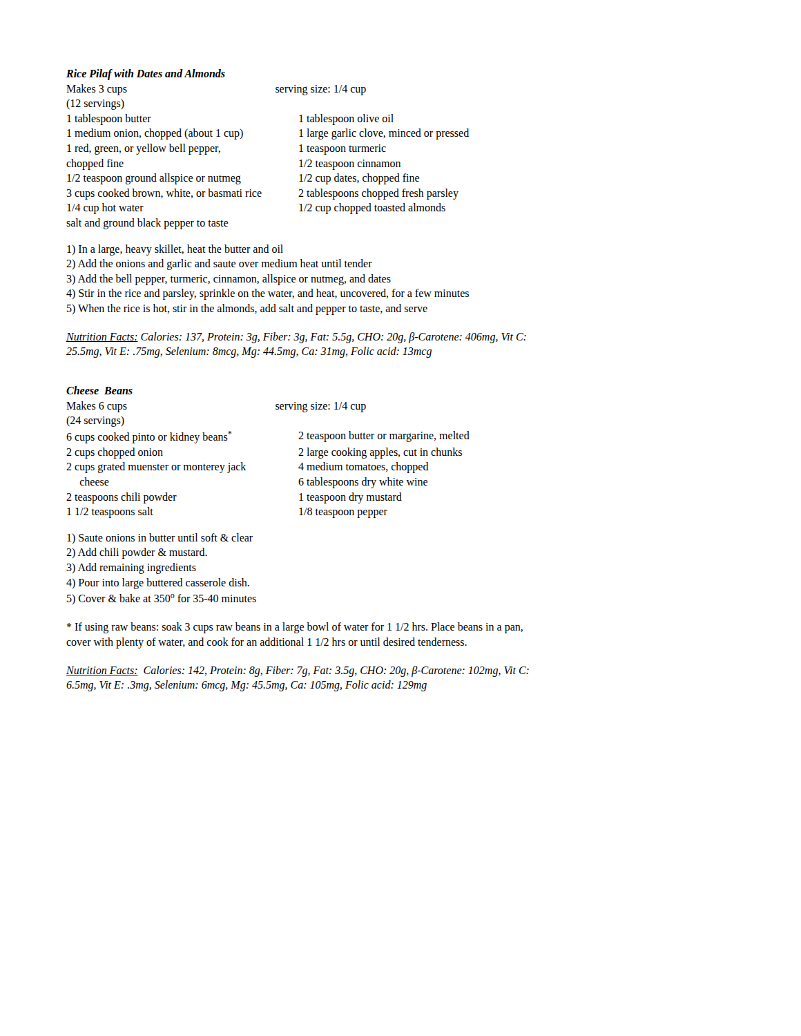Rice Pilaf with Dates and Almonds
Makes 3 cups serving size: 1/4 cup
(12 servings)
| 1 tablespoon butter | 1 tablespoon olive oil |
| 1 medium onion, chopped (about 1 cup) | 1 large garlic clove, minced or pressed |
| 1 red, green, or yellow bell pepper, | 1 teaspoon turmeric |
| chopped fine | 1/2 teaspoon cinnamon |
| 1/2 teaspoon ground allspice or nutmeg | 1/2 cup dates, chopped fine |
| 3 cups cooked brown, white, or basmati rice | 2 tablespoons chopped fresh parsley |
| 1/4 cup hot water | 1/2 cup chopped toasted almonds |
| salt and ground black pepper to taste | |
1) In a large, heavy skillet, heat the butter and oil
2) Add the onions and garlic and saute over medium heat until tender
3) Add the bell pepper, turmeric, cinnamon, allspice or nutmeg, and dates
4) Stir in the rice and parsley, sprinkle on the water, and heat, uncovered, for a few minutes
5) When the rice is hot, stir in the almonds, add salt and pepper to taste, and serve
Nutrition Facts: Calories: 137, Protein: 3g, Fiber: 3g, Fat: 5.5g, CHO: 20g, β-Carotene: 406mg, Vit C: 25.5mg, Vit E: .75mg, Selenium: 8mcg, Mg: 44.5mg, Ca: 31mg, Folic acid: 13mcg
Cheese Beans
Makes 6 cups serving size: 1/4 cup
(24 servings)
| 6 cups cooked pinto or kidney beans * | 2 teaspoon butter or margarine, melted |
| 2 cups chopped onion | 2 large cooking apples, cut in chunks |
| 2 cups grated muenster or monterey jack | 4 medium tomatoes, chopped |
| cheese | 6 tablespoons dry white wine |
| 2 teaspoons chili powder | 1 teaspoon dry mustard |
| 1 1/2 teaspoons salt | 1/8 teaspoon pepper |
1) Saute onions in butter until soft & clear
2) Add chili powder & mustard.
3) Add remaining ingredients
4) Pour into large buttered casserole dish.
5) Cover & bake at 350o for 35-40 minutes
* If using raw beans: soak 3 cups raw beans in a large bowl of water for 1 1/2 hrs. Place beans in a pan, cover with plenty of water, and cook for an additional 1 1/2 hrs or until desired tenderness.
Nutrition Facts: Calories: 142, Protein: 8g, Fiber: 7g, Fat: 3.5g, CHO: 20g, β-Carotene: 102mg, Vit C: 6.5mg, Vit E: .3mg, Selenium: 6mcg, Mg: 45.5mg, Ca: 105mg, Folic acid: 129mg